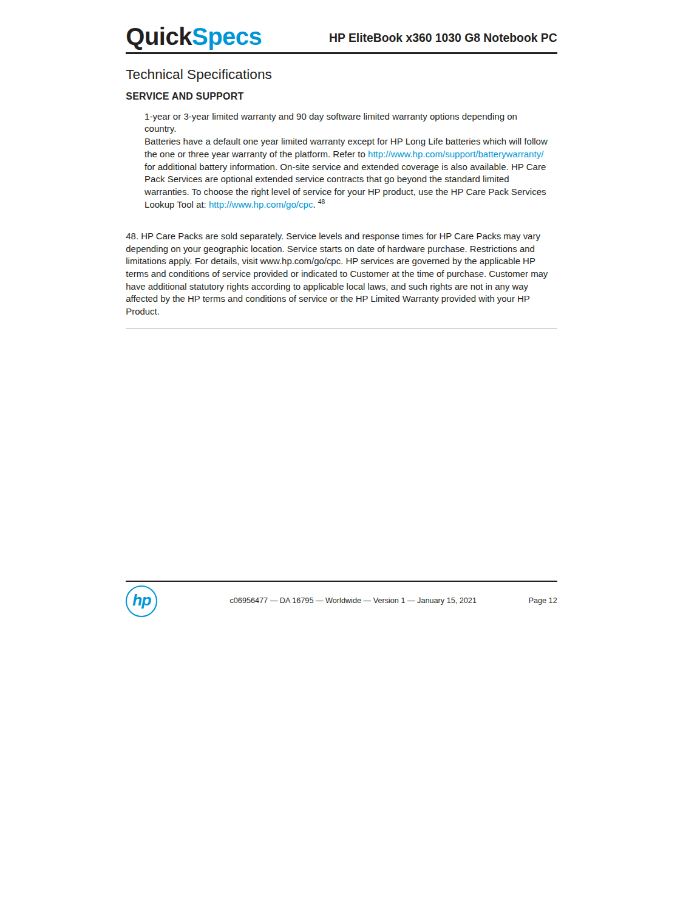QuickSpecs
HP EliteBook x360 1030 G8 Notebook PC
Technical Specifications
SERVICE AND SUPPORT
1-year or 3-year limited warranty and 90 day software limited warranty options depending on country.
Batteries have a default one year limited warranty except for HP Long Life batteries which will follow the one or three year warranty of the platform. Refer to http://www.hp.com/support/batterywarranty/
for additional battery information. On-site service and extended coverage is also available. HP Care Pack Services are optional extended service contracts that go beyond the standard limited warranties. To choose the right level of service for your HP product, use the HP Care Pack Services Lookup Tool at: http://www.hp.com/go/cpc. 48
48. HP Care Packs are sold separately. Service levels and response times for HP Care Packs may vary depending on your geographic location. Service starts on date of hardware purchase. Restrictions and limitations apply. For details, visit www.hp.com/go/cpc. HP services are governed by the applicable HP terms and conditions of service provided or indicated to Customer at the time of purchase. Customer may have additional statutory rights according to applicable local laws, and such rights are not in any way affected by the HP terms and conditions of service or the HP Limited Warranty provided with your HP Product.
hp
c06956477 — DA 16795 — Worldwide — Version 1 — January 15, 2021
Page 12